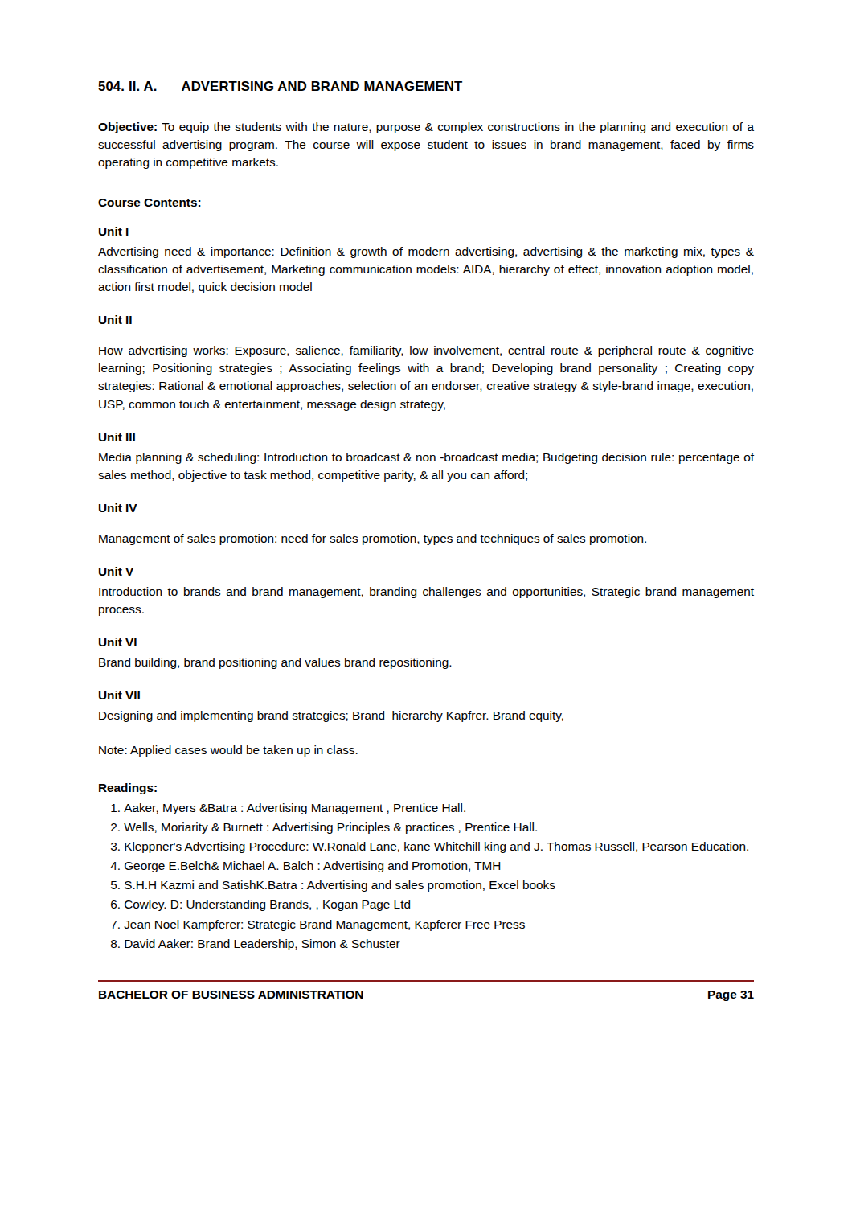504. II. A. ADVERTISING AND BRAND MANAGEMENT
Objective: To equip the students with the nature, purpose & complex constructions in the planning and execution of a successful advertising program. The course will expose student to issues in brand management, faced by firms operating in competitive markets.
Course Contents:
Unit I
Advertising need & importance: Definition & growth of modern advertising, advertising & the marketing mix, types & classification of advertisement, Marketing communication models: AIDA, hierarchy of effect, innovation adoption model, action first model, quick decision model
Unit II
How advertising works: Exposure, salience, familiarity, low involvement, central route & peripheral route & cognitive learning; Positioning strategies ; Associating feelings with a brand; Developing brand personality ; Creating copy strategies: Rational & emotional approaches, selection of an endorser, creative strategy & style-brand image, execution, USP, common touch & entertainment, message design strategy,
Unit III
Media planning & scheduling: Introduction to broadcast & non -broadcast media; Budgeting decision rule: percentage of sales method, objective to task method, competitive parity, & all you can afford;
Unit IV
Management of sales promotion: need for sales promotion, types and techniques of sales promotion.
Unit V
Introduction to brands and brand management, branding challenges and opportunities, Strategic brand management process.
Unit VI
Brand building, brand positioning and values brand repositioning.
Unit VII
Designing and implementing brand strategies; Brand hierarchy Kapfrer. Brand equity,
Note: Applied cases would be taken up in class.
Readings:
Aaker, Myers &Batra : Advertising Management , Prentice Hall.
Wells, Moriarity & Burnett : Advertising Principles & practices , Prentice Hall.
Kleppner's Advertising Procedure: W.Ronald Lane, kane Whitehill king and J. Thomas Russell, Pearson Education.
George E.Belch& Michael A. Balch : Advertising and Promotion, TMH
S.H.H Kazmi and SatishK.Batra : Advertising and sales promotion, Excel books
Cowley. D: Understanding Brands, , Kogan Page Ltd
Jean Noel Kampferer: Strategic Brand Management, Kapferer Free Press
David Aaker: Brand Leadership, Simon & Schuster
BACHELOR OF BUSINESS ADMINISTRATION Page 31